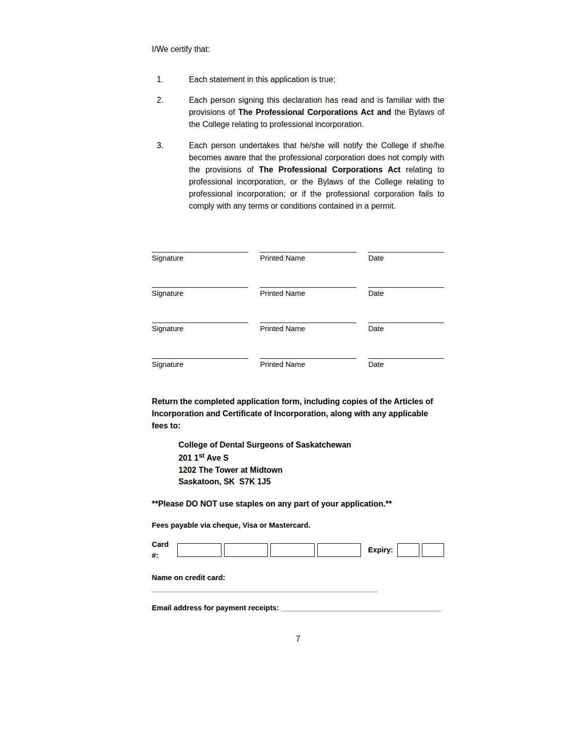I/We certify that:
Each statement in this application is true;
Each person signing this declaration has read and is familiar with the provisions of The Professional Corporations Act and the Bylaws of the College relating to professional incorporation.
Each person undertakes that he/she will notify the College if she/he becomes aware that the professional corporation does not comply with the provisions of The Professional Corporations Act relating to professional incorporation, or the Bylaws of the College relating to professional incorporation; or if the professional corporation fails to comply with any terms or conditions contained in a permit.
| Signature | | Printed Name | | Date |
| Signature | | Printed Name | | Date |
| Signature | | Printed Name | | Date |
| Signature | | Printed Name | | Date |
Return the completed application form, including copies of the Articles of Incorporation and Certificate of Incorporation, along with any applicable fees to:
College of Dental Surgeons of Saskatchewan
201 1st Ave S
1202 The Tower at Midtown
Saskatoon, SK S7K 1J5
**Please DO NOT use staples on any part of your application.**
Fees payable via cheque, Visa or Mastercard.
Card #: Expiry:
Name on credit card: _______________________________________________________
Email address for payment receipts: _______________________________________
7